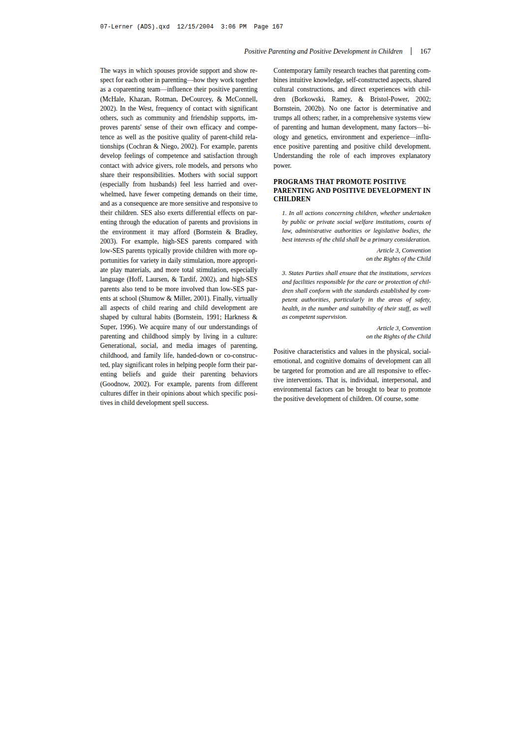07-Lerner (ADS).qxd 12/15/2004 3:06 PM Page 167
Positive Parenting and Positive Development in Children 167
The ways in which spouses provide support and show respect for each other in parenting—how they work together as a coparenting team—influence their positive parenting (McHale, Khazan, Rotman, DeCourcey, & McConnell, 2002). In the West, frequency of contact with significant others, such as community and friendship supports, improves parents' sense of their own efficacy and competence as well as the positive quality of parent-child relationships (Cochran & Niego, 2002). For example, parents develop feelings of competence and satisfaction through contact with advice givers, role models, and persons who share their responsibilities. Mothers with social support (especially from husbands) feel less harried and overwhelmed, have fewer competing demands on their time, and as a consequence are more sensitive and responsive to their children. SES also exerts differential effects on parenting through the education of parents and provisions in the environment it may afford (Bornstein & Bradley, 2003). For example, high-SES parents compared with low-SES parents typically provide children with more opportunities for variety in daily stimulation, more appropriate play materials, and more total stimulation, especially language (Hoff, Laursen, & Tardif, 2002), and high-SES parents also tend to be more involved than low-SES parents at school (Shumow & Miller, 2001). Finally, virtually all aspects of child rearing and child development are shaped by cultural habits (Bornstein, 1991; Harkness & Super, 1996). We acquire many of our understandings of parenting and childhood simply by living in a culture: Generational, social, and media images of parenting, childhood, and family life, handed-down or co-constructed, play significant roles in helping people form their parenting beliefs and guide their parenting behaviors (Goodnow, 2002). For example, parents from different cultures differ in their opinions about which specific positives in child development spell success.
Contemporary family research teaches that parenting combines intuitive knowledge, self-constructed aspects, shared cultural constructions, and direct experiences with children (Borkowski, Ramey, & Bristol-Power, 2002; Bornstein, 2002b). No one factor is determinative and trumps all others; rather, in a comprehensive systems view of parenting and human development, many factors—biology and genetics, environment and experience—influence positive parenting and positive child development. Understanding the role of each improves explanatory power.
Programs That Promote Positive Parenting and Positive Development in Children
1. In all actions concerning children, whether undertaken by public or private social welfare institutions, courts of law, administrative authorities or legislative bodies, the best interests of the child shall be a primary consideration.
Article 3, Convention
on the Rights of the Child
3. States Parties shall ensure that the institutions, services and facilities responsible for the care or protection of children shall conform with the standards established by competent authorities, particularly in the areas of safety, health, in the number and suitability of their staff, as well as competent supervision.
Article 3, Convention
on the Rights of the Child
Positive characteristics and values in the physical, social-emotional, and cognitive domains of development can all be targeted for promotion and are all responsive to effective interventions. That is, individual, interpersonal, and environmental factors can be brought to bear to promote the positive development of children. Of course, some